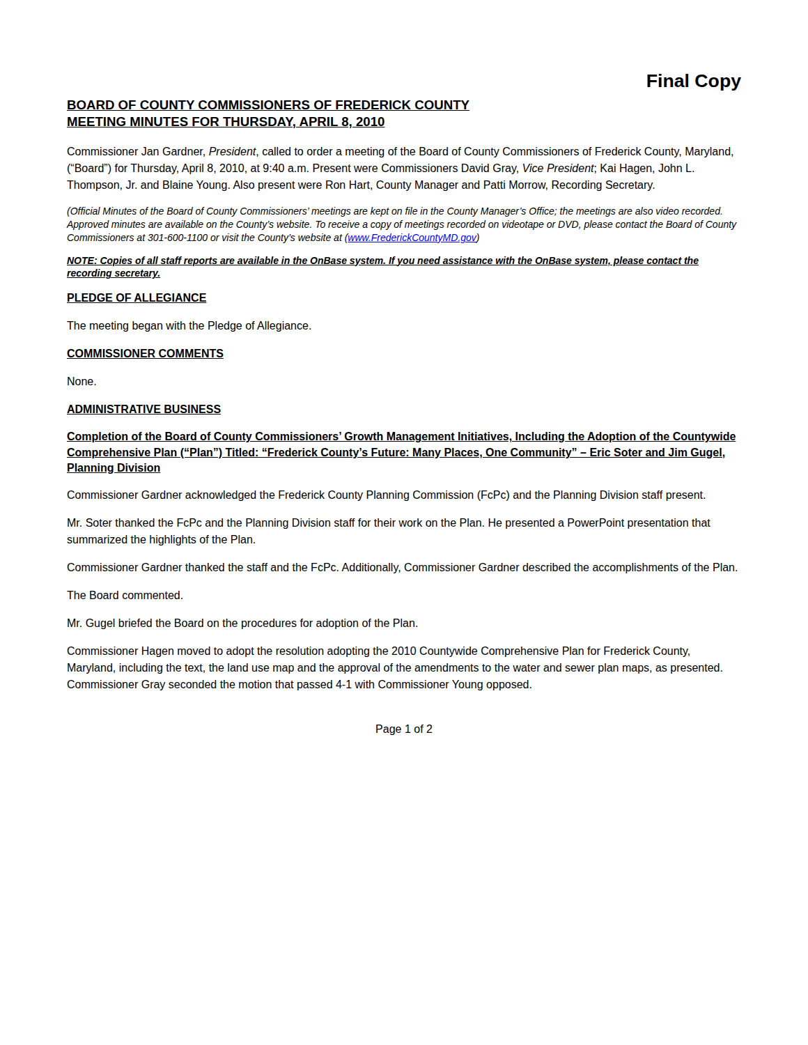Final Copy
BOARD OF COUNTY COMMISSIONERS OF FREDERICK COUNTY
MEETING MINUTES FOR THURSDAY, APRIL 8, 2010
Commissioner Jan Gardner, President, called to order a meeting of the Board of County Commissioners of Frederick County, Maryland, (“Board”) for Thursday, April 8, 2010, at 9:40 a.m. Present were Commissioners David Gray, Vice President; Kai Hagen, John L. Thompson, Jr. and Blaine Young. Also present were Ron Hart, County Manager and Patti Morrow, Recording Secretary.
(Official Minutes of the Board of County Commissioners’ meetings are kept on file in the County Manager’s Office; the meetings are also video recorded. Approved minutes are available on the County’s website. To receive a copy of meetings recorded on videotape or DVD, please contact the Board of County Commissioners at 301-600-1100 or visit the County’s website at (www.FrederickCountyMD.gov)
NOTE: Copies of all staff reports are available in the OnBase system. If you need assistance with the OnBase system, please contact the recording secretary.
PLEDGE OF ALLEGIANCE
The meeting began with the Pledge of Allegiance.
COMMISSIONER COMMENTS
None.
ADMINISTRATIVE BUSINESS
Completion of the Board of County Commissioners’ Growth Management Initiatives, Including the Adoption of the Countywide Comprehensive Plan (“Plan”) Titled: “Frederick County’s Future: Many Places, One Community” – Eric Soter and Jim Gugel, Planning Division
Commissioner Gardner acknowledged the Frederick County Planning Commission (FcPc) and the Planning Division staff present.
Mr. Soter thanked the FcPc and the Planning Division staff for their work on the Plan. He presented a PowerPoint presentation that summarized the highlights of the Plan.
Commissioner Gardner thanked the staff and the FcPc. Additionally, Commissioner Gardner described the accomplishments of the Plan.
The Board commented.
Mr. Gugel briefed the Board on the procedures for adoption of the Plan.
Commissioner Hagen moved to adopt the resolution adopting the 2010 Countywide Comprehensive Plan for Frederick County, Maryland, including the text, the land use map and the approval of the amendments to the water and sewer plan maps, as presented. Commissioner Gray seconded the motion that passed 4-1 with Commissioner Young opposed.
Page 1 of 2